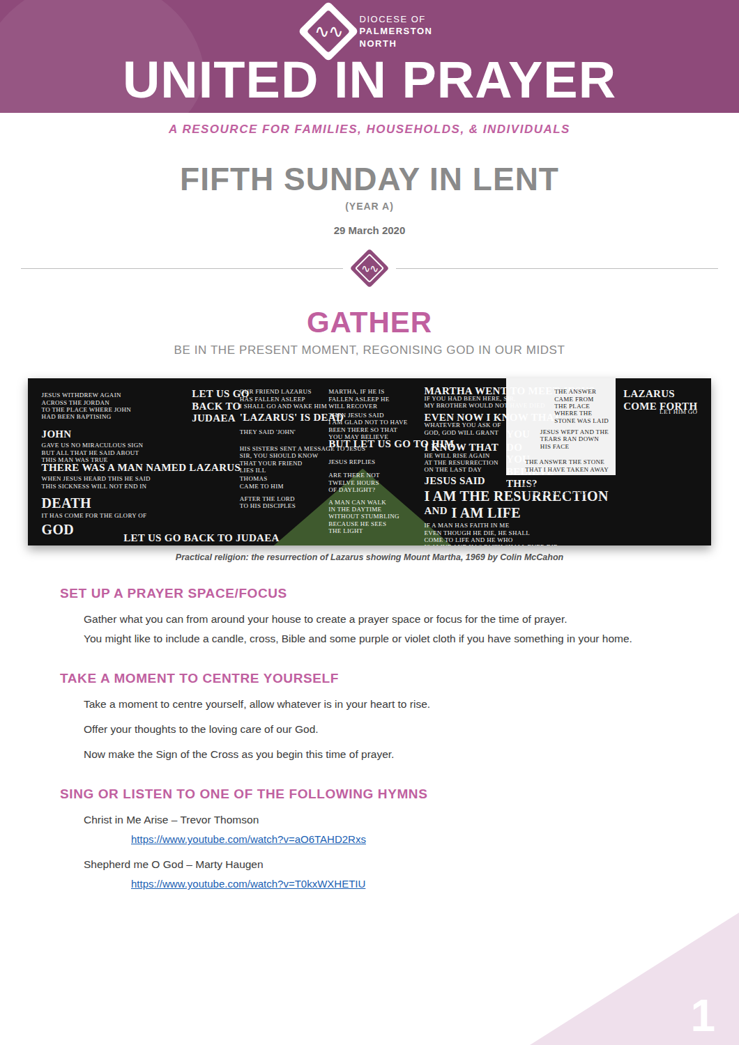∿∿
Diocese of Palmerston North
UNITED IN PRAYER
A RESOURCE FOR FAMILIES, HOUSEHOLDS, & INDIVIDUALS
FIFTH SUNDAY IN LENT
(YEAR A)
29 March 2020
∿∿
GATHER
BE IN THE PRESENT MOMENT, REGONISING GOD IN OUR MIDST
JESUS WITHDREW AGAIN
ACROSS THE JORDAN
TO THE PLACE WHERE JOHN
HAD BEEN BAPTISING JOHN GAVE US NO MIRACULOUS SIGN
BUT ALL THAT HE SAID ABOUT
THIS MAN WAS TRUE THERE WAS A MAN NAMED LAZARUS WHEN JESUS HEARD THIS HE SAID
THIS SICKNESS WILL NOT END IN DEATH IT HAS COME FOR THE GLORY OF GOD LET US GO BACK TO JUDAEA LET US GO
BACK TO
JUDAEA OUR FRIEND LAZARUS
HAS FALLEN ASLEEP
I SHALL GO AND WAKE HIM 'LAZARUS' IS DEAD THEY SAID 'JOHN' HIS SISTERS SENT A MESSAGE TO JESUS
SIR, YOU SHOULD KNOW
THAT YOUR FRIEND
LIES ILL THOMAS
CAME TO HIM AFTER THE LORD
TO HIS DISCIPLES MARTHA, IF HE IS
FALLEN ASLEEP HE
WILL RECOVER THEN JESUS SAID
I AM GLAD NOT TO HAVE
BEEN THERE SO THAT
YOU MAY BELIEVE BUT LET US GO TO HIM JESUS REPLIES ARE THERE NOT
TWELVE HOURS
OF DAYLIGHT? A MAN CAN WALK
IN THE DAYTIME
WITHOUT STUMBLING
BECAUSE HE SEES
THE LIGHT MARTHA WENT TO MEET JESUS IF YOU HAD BEEN HERE, SIR,
MY BROTHER WOULD NOT HAVE DIED EVEN NOW I KNOW THAT WHATEVER YOU ASK OF
GOD, GOD WILL GRANT I KNOW THAT HE WILL RISE AGAIN
AT THE RESURRECTION
ON THE LAST DAY JESUS SAID I AM THE RESURRECTION AND I AM LIFE IF A MAN HAS FAITH IN ME
EVEN THOUGH HE DIE, HE SHALL
COME TO LIFE AND HE WHO
IS ALIVE AND HAS FAITH SHALL EVER DIE YOU DO
YOU
BELIEVE
THIS? THE ANSWER
CAME FROM
THE PLACE
WHERE THE
STONE WAS LAID JESUS WEPT AND THE
TEARS RAN DOWN
HIS FACE THE ANSWER THE STONE
THAT I HAVE TAKEN AWAY HAVE FAITH YOU WILL SEE
THE GLORY OF GOD LAZARUS
COME FORTH LET HIM GO
Practical religion: the resurrection of Lazarus showing Mount Martha, 1969 by Colin McCahon
Set up a prayer space/focus
Gather what you can from around your house to create a prayer space or focus for the time of prayer.
You might like to include a candle, cross, Bible and some purple or violet cloth if you have something in your home.
Take a moment to centre yourself
Take a moment to centre yourself, allow whatever is in your heart to rise.
Offer your thoughts to the loving care of our God.
Now make the Sign of the Cross as you begin this time of prayer.
Sing or listen to one of the following hymns
Christ in Me Arise – Trevor Thomson
https://www.youtube.com/watch?v=aO6TAHD2Rxs
Shepherd me O God – Marty Haugen
https://www.youtube.com/watch?v=T0kxWXHETIU
1